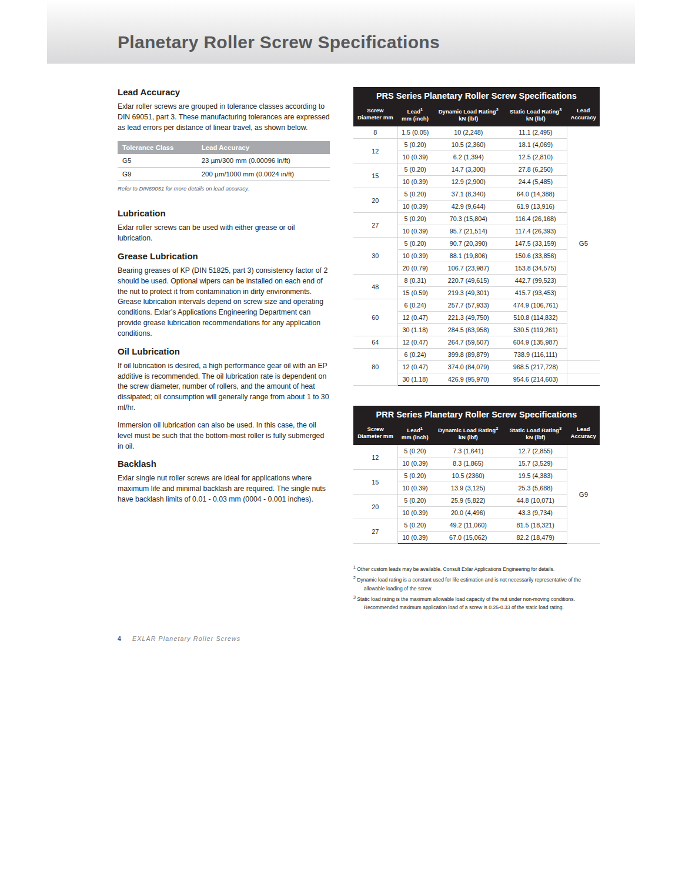Planetary Roller Screw Specifications
Lead Accuracy
Exlar roller screws are grouped in tolerance classes according to DIN 69051, part 3. These manufacturing tolerances are expressed as lead errors per distance of linear travel, as shown below.
| Tolerance Class | Lead Accuracy |
| --- | --- |
| G5 | 23 µm/300 mm (0.00096 in/ft) |
| G9 | 200 µm/1000 mm (0.0024 in/ft) |
Refer to DIN69051 for more details on lead accuracy.
Lubrication
Exlar roller screws can be used with either grease or oil lubrication.
Grease Lubrication
Bearing greases of KP (DIN 51825, part 3) consistency factor of 2 should be used. Optional wipers can be installed on each end of the nut to protect it from contamination in dirty environments. Grease lubrication intervals depend on screw size and operating conditions. Exlar’s Applications Engineering Department can provide grease lubrication recommendations for any application conditions.
Oil Lubrication
If oil lubrication is desired, a high performance gear oil with an EP additive is recommended. The oil lubrication rate is dependent on the screw diameter, number of rollers, and the amount of heat dissipated; oil consumption will generally range from about 1 to 30 ml/hr.
Immersion oil lubrication can also be used. In this case, the oil level must be such that the bottom-most roller is fully submerged in oil.
Backlash
Exlar single nut roller screws are ideal for applications where maximum life and minimal backlash are required. The single nuts have backlash limits of 0.01 - 0.03 mm (0004 - 0.001 inches).
PRS Series Planetary Roller Screw Specifications
| Screw Diameter mm | Lead 1 mm (inch) | Dynamic Load Rating 2 kN (lbf) | Static Load Rating 3 kN (lbf) | Lead Accuracy |
| --- | --- | --- | --- | --- |
| 8 | 1.5 (0.05) | 10 (2,248) | 11.1 (2,495) | G5 |
| 12 | 5 (0.20) | 10.5 (2,360) | 18.1 (4,069) |
| 10 (0.39) | 6.2 (1,394) | 12.5 (2,810) |
| 15 | 5 (0.20) | 14.7 (3,300) | 27.8 (6,250) |
| 10 (0.39) | 12.9 (2,900) | 24.4 (5,485) |
| 20 | 5 (0.20) | 37.1 (8,340) | 64.0 (14,388) |
| 10 (0.39) | 42.9 (9,644) | 61.9 (13,916) |
| 27 | 5 (0.20) | 70.3 (15,804) | 116.4 (26,168) |
| 10 (0.39) | 95.7 (21,514) | 117.4 (26,393) |
| 30 | 5 (0.20) | 90.7 (20,390) | 147.5 (33,159) |
| 10 (0.39) | 88.1 (19,806) | 150.6 (33,856) |
| 20 (0.79) | 106.7 (23,987) | 153.8 (34,575) |
| 48 | 8 (0.31) | 220.7 (49,615) | 442.7 (99,523) |
| 15 (0.59) | 219.3 (49,301) | 415.7 (93,453) |
| 60 | 6 (0.24) | 257.7 (57,933) | 474.9 (106,761) |
| 12 (0.47) | 221.3 (49,750) | 510.8 (114,832) |
| 30 (1.18) | 284.5 (63,958) | 530.5 (119,261) |
| 64 | 12 (0.47) | 264.7 (59,507) | 604.9 (135,987) |
| 80 | 6 (0.24) | 399.8 (89,879) | 738.9 (116,111) |
| 12 (0.47) | 374.0 (84,079) | 968.5 (217,728) | |
| 30 (1.18) | 426.9 (95,970) | 954.6 (214,603) | |
PRR Series Planetary Roller Screw Specifications
| Screw Diameter mm | Lead 1 mm (inch) | Dynamic Load Rating 2 kN (lbf) | Static Load Rating 3 kN (lbf) | Lead Accuracy |
| --- | --- | --- | --- | --- |
| 12 | 5 (0.20) | 7.3 (1,641) | 12.7 (2,855) | G9 |
| 10 (0.39) | 8.3 (1,865) | 15.7 (3,529) |
| 15 | 5 (0.20) | 10.5 (2360) | 19.5 (4,383) |
| 10 (0.39) | 13.9 (3,125) | 25.3 (5,688) |
| 20 | 5 (0.20) | 25.9 (5,822) | 44.8 (10,071) |
| 10 (0.39) | 20.0 (4,496) | 43.3 (9,734) |
| 27 | 5 (0.20) | 49.2 (11,060) | 81.5 (18,321) |
| 10 (0.39) | 67.0 (15,062) | 82.2 (18,479) |
1 Other custom leads may be available. Consult Exlar Applications Engineering for details.
2 Dynamic load rating is a constant used for life estimation and is not necessarily representative of the
allowable loading of the screw.
3 Static load rating is the maximum allowable load capacity of the nut under non-moving conditions.
Recommended maximum application load of a screw is 0.25-0.33 of the static load rating.
4 EXLAR Planetary Roller Screws